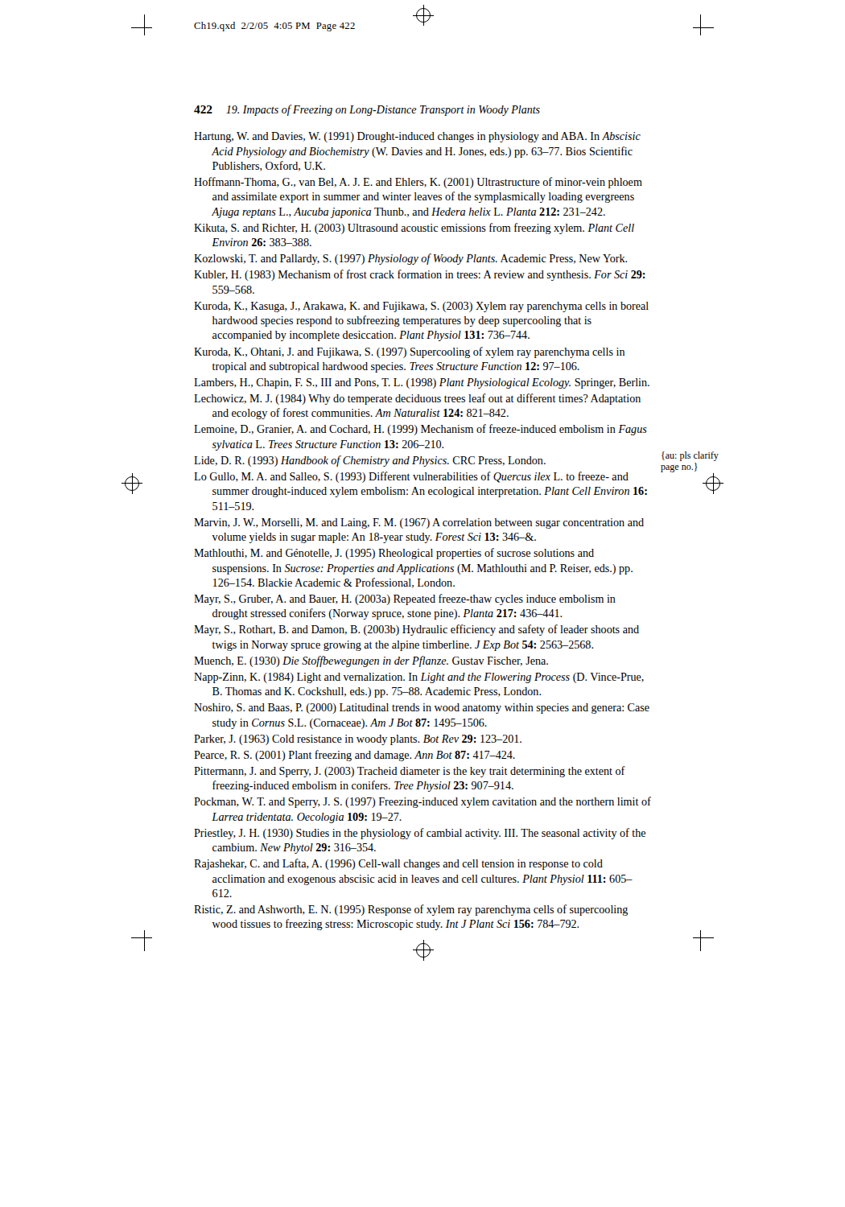Ch19.qxd 2/2/05 4:05 PM Page 422
42219. Impacts of Freezing on Long-Distance Transport in Woody Plants
Hartung, W. and Davies, W. (1991) Drought-induced changes in physiology and ABA. In Abscisic Acid Physiology and Biochemistry (W. Davies and H. Jones, eds.) pp. 63–77. Bios Scientific Publishers, Oxford, U.K.
Hoffmann-Thoma, G., van Bel, A. J. E. and Ehlers, K. (2001) Ultrastructure of minor-vein phloem and assimilate export in summer and winter leaves of the symplasmically loading evergreens Ajuga reptans L., Aucuba japonica Thunb., and Hedera helix L. Planta 212: 231–242.
Kikuta, S. and Richter, H. (2003) Ultrasound acoustic emissions from freezing xylem. Plant Cell Environ 26: 383–388.
Kozlowski, T. and Pallardy, S. (1997) Physiology of Woody Plants. Academic Press, New York.
Kubler, H. (1983) Mechanism of frost crack formation in trees: A review and synthesis. For Sci 29: 559–568.
Kuroda, K., Kasuga, J., Arakawa, K. and Fujikawa, S. (2003) Xylem ray parenchyma cells in boreal hardwood species respond to subfreezing temperatures by deep supercooling that is accompanied by incomplete desiccation. Plant Physiol 131: 736–744.
Kuroda, K., Ohtani, J. and Fujikawa, S. (1997) Supercooling of xylem ray parenchyma cells in tropical and subtropical hardwood species. Trees Structure Function 12: 97–106.
Lambers, H., Chapin, F. S., III and Pons, T. L. (1998) Plant Physiological Ecology. Springer, Berlin.
Lechowicz, M. J. (1984) Why do temperate deciduous trees leaf out at different times? Adaptation and ecology of forest communities. Am Naturalist 124: 821–842.
Lemoine, D., Granier, A. and Cochard, H. (1999) Mechanism of freeze-induced embolism in Fagus sylvatica L. Trees Structure Function 13: 206–210.
Lide, D. R. (1993) Handbook of Chemistry and Physics. CRC Press, London.
Lo Gullo, M. A. and Salleo, S. (1993) Different vulnerabilities of Quercus ilex L. to freeze- and summer drought-induced xylem embolism: An ecological interpretation. Plant Cell Environ 16: 511–519.
Marvin, J. W., Morselli, M. and Laing, F. M. (1967) A correlation between sugar concentration and volume yields in sugar maple: An 18-year study. Forest Sci 13: 346–&.
Mathlouthi, M. and Génotelle, J. (1995) Rheological properties of sucrose solutions and suspensions. In Sucrose: Properties and Applications (M. Mathlouthi and P. Reiser, eds.) pp. 126–154. Blackie Academic & Professional, London.
Mayr, S., Gruber, A. and Bauer, H. (2003a) Repeated freeze-thaw cycles induce embolism in drought stressed conifers (Norway spruce, stone pine). Planta 217: 436–441.
Mayr, S., Rothart, B. and Damon, B. (2003b) Hydraulic efficiency and safety of leader shoots and twigs in Norway spruce growing at the alpine timberline. J Exp Bot 54: 2563–2568.
Muench, E. (1930) Die Stoffbewegungen in der Pflanze. Gustav Fischer, Jena.
Napp-Zinn, K. (1984) Light and vernalization. In Light and the Flowering Process (D. Vince-Prue, B. Thomas and K. Cockshull, eds.) pp. 75–88. Academic Press, London.
Noshiro, S. and Baas, P. (2000) Latitudinal trends in wood anatomy within species and genera: Case study in Cornus S.L. (Cornaceae). Am J Bot 87: 1495–1506.
Parker, J. (1963) Cold resistance in woody plants. Bot Rev 29: 123–201.
Pearce, R. S. (2001) Plant freezing and damage. Ann Bot 87: 417–424.
Pittermann, J. and Sperry, J. (2003) Tracheid diameter is the key trait determining the extent of freezing-induced embolism in conifers. Tree Physiol 23: 907–914.
Pockman, W. T. and Sperry, J. S. (1997) Freezing-induced xylem cavitation and the northern limit of Larrea tridentata. Oecologia 109: 19–27.
Priestley, J. H. (1930) Studies in the physiology of cambial activity. III. The seasonal activity of the cambium. New Phytol 29: 316–354.
Rajashekar, C. and Lafta, A. (1996) Cell-wall changes and cell tension in response to cold acclimation and exogenous abscisic acid in leaves and cell cultures. Plant Physiol 111: 605–612.
Ristic, Z. and Ashworth, E. N. (1995) Response of xylem ray parenchyma cells of supercooling wood tissues to freezing stress: Microscopic study. Int J Plant Sci 156: 784–792.
{au: pls clarify page no.}